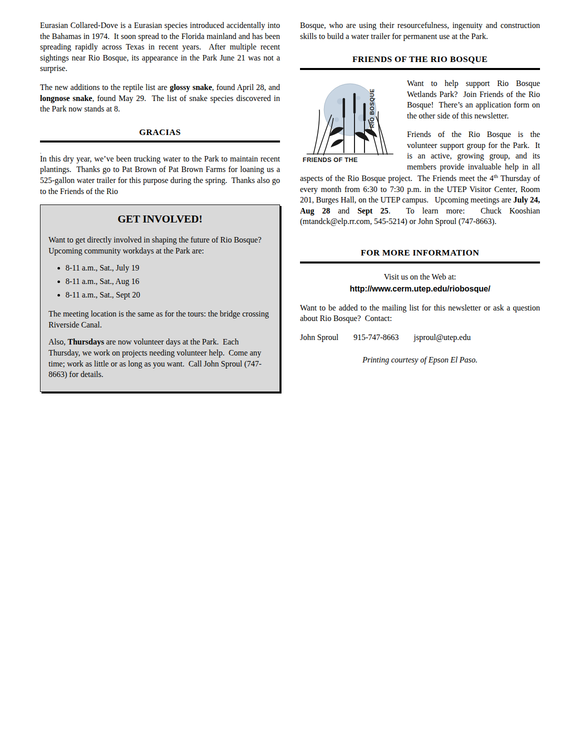Eurasian Collared-Dove is a Eurasian species introduced accidentally into the Bahamas in 1974. It soon spread to the Florida mainland and has been spreading rapidly across Texas in recent years. After multiple recent sightings near Rio Bosque, its appearance in the Park June 21 was not a surprise.
The new additions to the reptile list are glossy snake, found April 28, and longnose snake, found May 29. The list of snake species discovered in the Park now stands at 8.
GRACIAS
.
In this dry year, we’ve been trucking water to the Park to maintain recent plantings. Thanks go to Pat Brown of Pat Brown Farms for loaning us a 525-gallon water trailer for this purpose during the spring. Thanks also go to the Friends of the Rio
GET INVOLVED!
Want to get directly involved in shaping the future of Rio Bosque? Upcoming community workdays at the Park are:
8-11 a.m., Sat., July 19
8-11 a.m., Sat., Aug 16
8-11 a.m., Sat., Sept 20
The meeting location is the same as for the tours: the bridge crossing Riverside Canal.
Also, Thursdays are now volunteer days at the Park. Each Thursday, we work on projects needing volunteer help. Come any time; work as little or as long as you want. Call John Sproul (747-8663) for details.
Bosque, who are using their resourcefulness, ingenuity and construction skills to build a water trailer for permanent use at the Park.
FRIENDS OF THE RIO BOSQUE
RIO BOSQUE FRIENDS OF THE
Want to help support Rio Bosque Wetlands Park? Join Friends of the Rio Bosque! There’s an application form on the other side of this newsletter.
Friends of the Rio Bosque is the volunteer support group for the Park. It is an active, growing group, and its members provide invaluable help in all aspects of the Rio Bosque project. The Friends meet the 4th Thursday of every month from 6:30 to 7:30 p.m. in the UTEP Visitor Center, Room 201, Burges Hall, on the UTEP campus. Upcoming meetings are July 24, Aug 28 and Sept 25. To learn more: Chuck Kooshian (mtandck@elp.rr.com, 545-5214) or John Sproul (747-8663).
FOR MORE INFORMATION
Visit us on the Web at:
http://www.cerm.utep.edu/riobosque/
Want to be added to the mailing list for this newsletter or ask a question about Rio Bosque? Contact:
John Sproul 915-747-8663 jsproul@utep.edu
Printing courtesy of Epson El Paso.